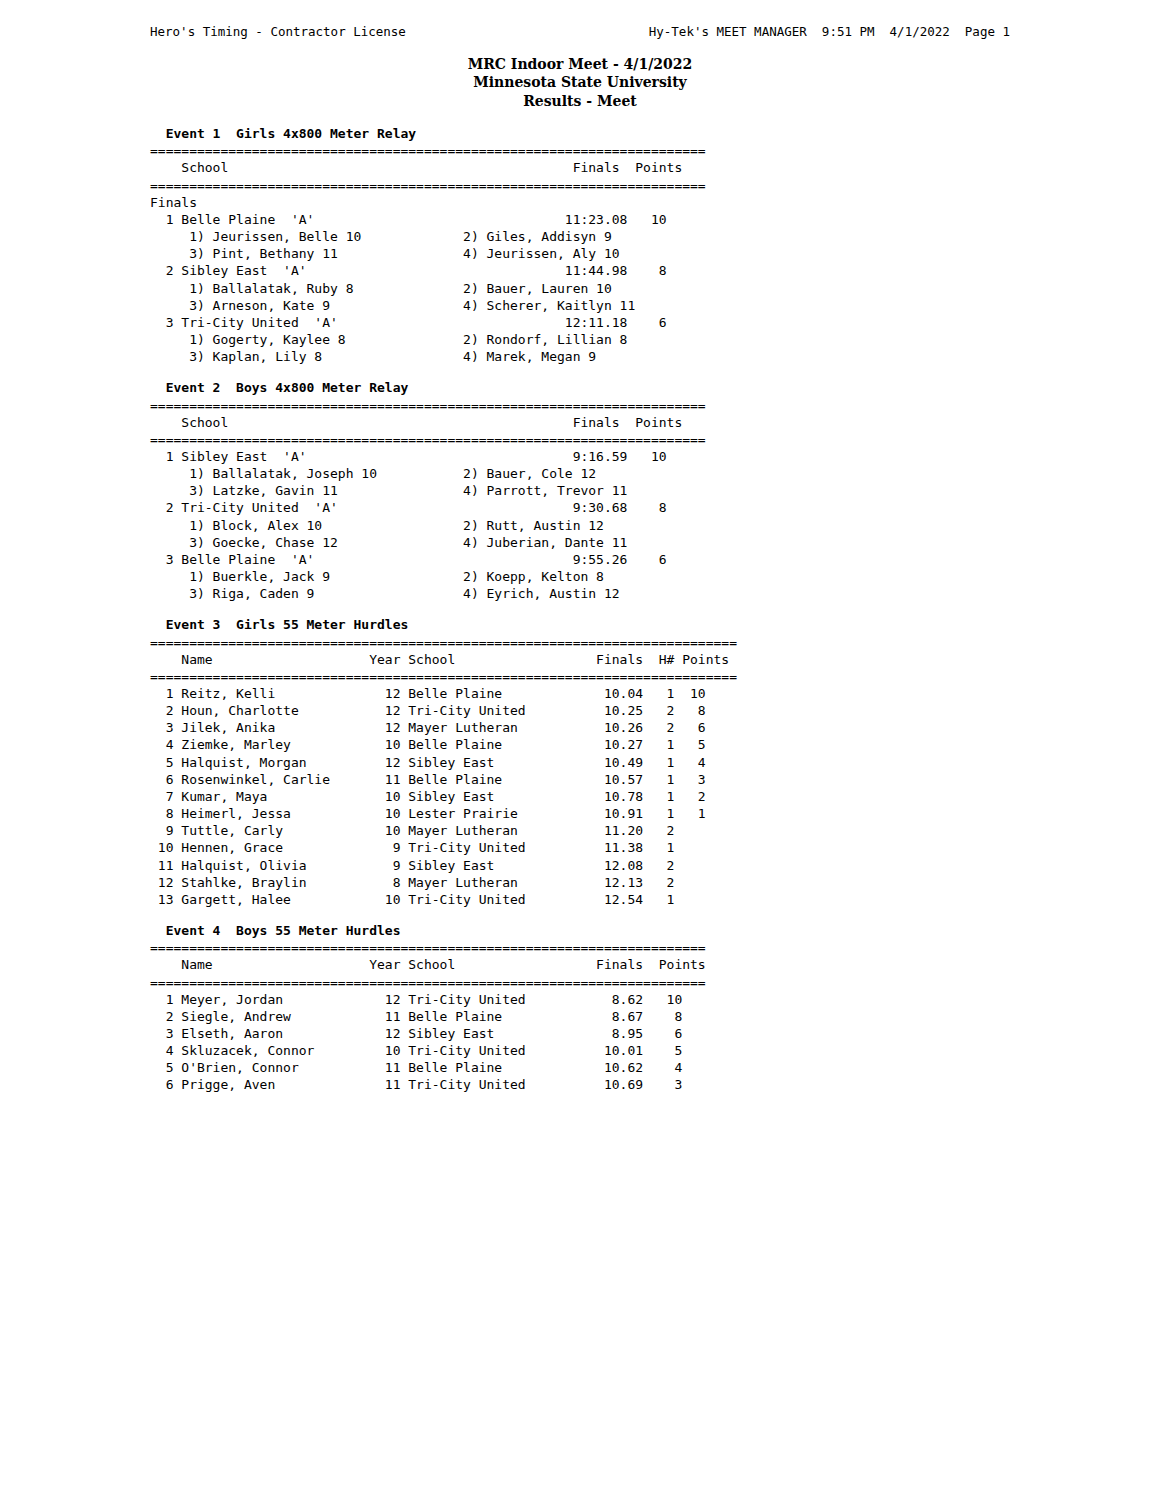Hero's Timing - Contractor License
Hy-Tek's MEET MANAGER 9:51 PM 4/1/2022 Page 1
MRC Indoor Meet - 4/1/2022
Minnesota State University
Results - Meet
  Event 1  Girls 4x800 Meter Relay
=======================================================================
    School                                            Finals  Points
=======================================================================
Finals
  1 Belle Plaine  'A'                                11:23.08   10
     1) Jeurissen, Belle 10             2) Giles, Addisyn 9
     3) Pint, Bethany 11                4) Jeurissen, Aly 10
  2 Sibley East  'A'                                 11:44.98    8
     1) Ballalatak, Ruby 8              2) Bauer, Lauren 10
     3) Arneson, Kate 9                 4) Scherer, Kaitlyn 11
  3 Tri-City United  'A'                             12:11.18    6
     1) Gogerty, Kaylee 8               2) Rondorf, Lillian 8
     3) Kaplan, Lily 8                  4) Marek, Megan 9
  Event 2  Boys 4x800 Meter Relay
=======================================================================
    School                                            Finals  Points
=======================================================================
  1 Sibley East  'A'                                  9:16.59   10
     1) Ballalatak, Joseph 10           2) Bauer, Cole 12
     3) Latzke, Gavin 11                4) Parrott, Trevor 11
  2 Tri-City United  'A'                              9:30.68    8
     1) Block, Alex 10                  2) Rutt, Austin 12
     3) Goecke, Chase 12                4) Juberian, Dante 11
  3 Belle Plaine  'A'                                 9:55.26    6
     1) Buerkle, Jack 9                 2) Koepp, Kelton 8
     3) Riga, Caden 9                   4) Eyrich, Austin 12
  Event 3  Girls 55 Meter Hurdles
===========================================================================
    Name                    Year School                  Finals  H# Points
===========================================================================
  1 Reitz, Kelli              12 Belle Plaine             10.04   1  10
  2 Houn, Charlotte           12 Tri-City United          10.25   2   8
  3 Jilek, Anika              12 Mayer Lutheran           10.26   2   6
  4 Ziemke, Marley            10 Belle Plaine             10.27   1   5
  5 Halquist, Morgan          12 Sibley East              10.49   1   4
  6 Rosenwinkel, Carlie       11 Belle Plaine             10.57   1   3
  7 Kumar, Maya               10 Sibley East              10.78   1   2
  8 Heimerl, Jessa            10 Lester Prairie           10.91   1   1
  9 Tuttle, Carly             10 Mayer Lutheran           11.20   2
 10 Hennen, Grace              9 Tri-City United          11.38   1
 11 Halquist, Olivia           9 Sibley East              12.08   2
 12 Stahlke, Braylin           8 Mayer Lutheran           12.13   2
 13 Gargett, Halee            10 Tri-City United          12.54   1
  Event 4  Boys 55 Meter Hurdles
=======================================================================
    Name                    Year School                  Finals  Points
=======================================================================
  1 Meyer, Jordan             12 Tri-City United           8.62   10
  2 Siegle, Andrew            11 Belle Plaine              8.67    8
  3 Elseth, Aaron             12 Sibley East               8.95    6
  4 Skluzacek, Connor         10 Tri-City United          10.01    5
  5 O'Brien, Connor           11 Belle Plaine             10.62    4
  6 Prigge, Aven              11 Tri-City United          10.69    3